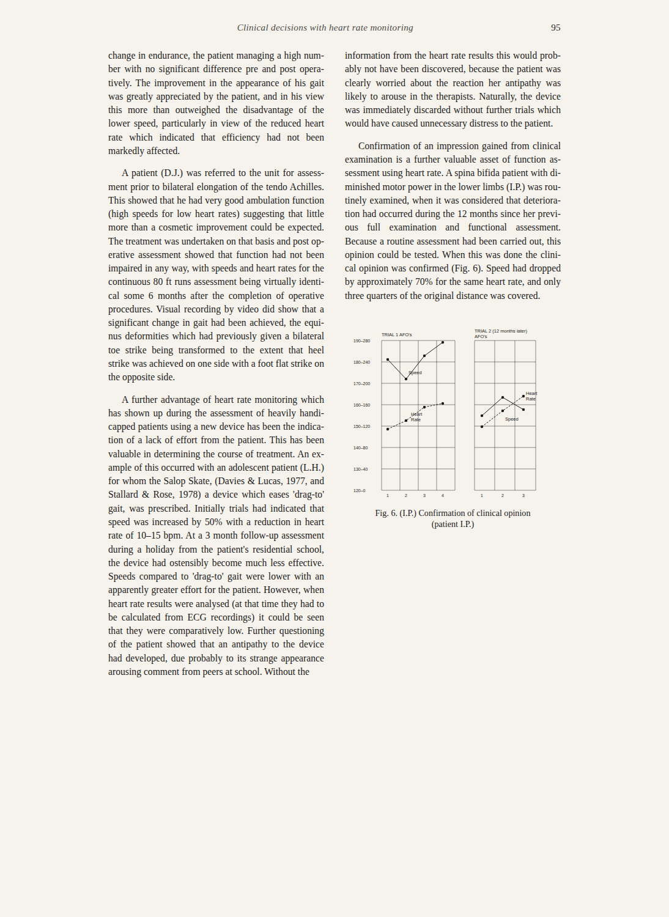Clinical decisions with heart rate monitoring 95
change in endurance, the patient managing a high number with no significant difference pre and post operatively. The improvement in the appearance of his gait was greatly appreciated by the patient, and in his view this more than outweighed the disadvantage of the lower speed, particularly in view of the reduced heart rate which indicated that efficiency had not been markedly affected.
A patient (D.J.) was referred to the unit for assessment prior to bilateral elongation of the tendo Achilles. This showed that he had very good ambulation function (high speeds for low heart rates) suggesting that little more than a cosmetic improvement could be expected. The treatment was undertaken on that basis and post operative assessment showed that function had not been impaired in any way, with speeds and heart rates for the continuous 80 ft runs assessment being virtually identical some 6 months after the completion of operative procedures. Visual recording by video did show that a significant change in gait had been achieved, the equinus deformities which had previously given a bilateral toe strike being transformed to the extent that heel strike was achieved on one side with a foot flat strike on the opposite side.
A further advantage of heart rate monitoring which has shown up during the assessment of heavily handicapped patients using a new device has been the indication of a lack of effort from the patient. This has been valuable in determining the course of treatment. An example of this occurred with an adolescent patient (L.H.) for whom the Salop Skate, (Davies & Lucas, 1977, and Stallard & Rose, 1978) a device which eases 'drag-to' gait, was prescribed. Initially trials had indicated that speed was increased by 50% with a reduction in heart rate of 10–15 bpm. At a 3 month follow-up assessment during a holiday from the patient's residential school, the device had ostensibly become much less effective. Speeds compared to 'drag-to' gait were lower with an apparently greater effort for the patient. However, when heart rate results were analysed (at that time they had to be calculated from ECG recordings) it could be seen that they were comparatively low. Further questioning of the patient showed that an antipathy to the device had developed, due probably to its strange appearance arousing comment from peers at school. Without the
information from the heart rate results this would probably not have been discovered, because the patient was clearly worried about the reaction her antipathy was likely to arouse in the therapists. Naturally, the device was immediately discarded without further trials which would have caused unnecessary distress to the patient.
Confirmation of an impression gained from clinical examination is a further valuable asset of function assessment using heart rate. A spina bifida patient with diminished motor power in the lower limbs (I.P.) was routinely examined, when it was considered that deterioration had occurred during the 12 months since her previous full examination and functional assessment. Because a routine assessment had been carried out, this opinion could be tested. When this was done the clinical opinion was confirmed (Fig. 6). Speed had dropped by approximately 70% for the same heart rate, and only three quarters of the original distance was covered.
190–280 180–240 170–200 160–160 150–120 140–80 130–40 120–0 TRIAL 1 AFO's Speed Heart Rate 1 2 3 4 TRIAL 2 (12 months later) AFO's Speed Heart Rate 1 2 3 Run No. (x cont 80 ft) Run No. (x cont 80 ft)
Fig. 6. (I.P.) Confirmation of clinical opinion
(patient I.P.)